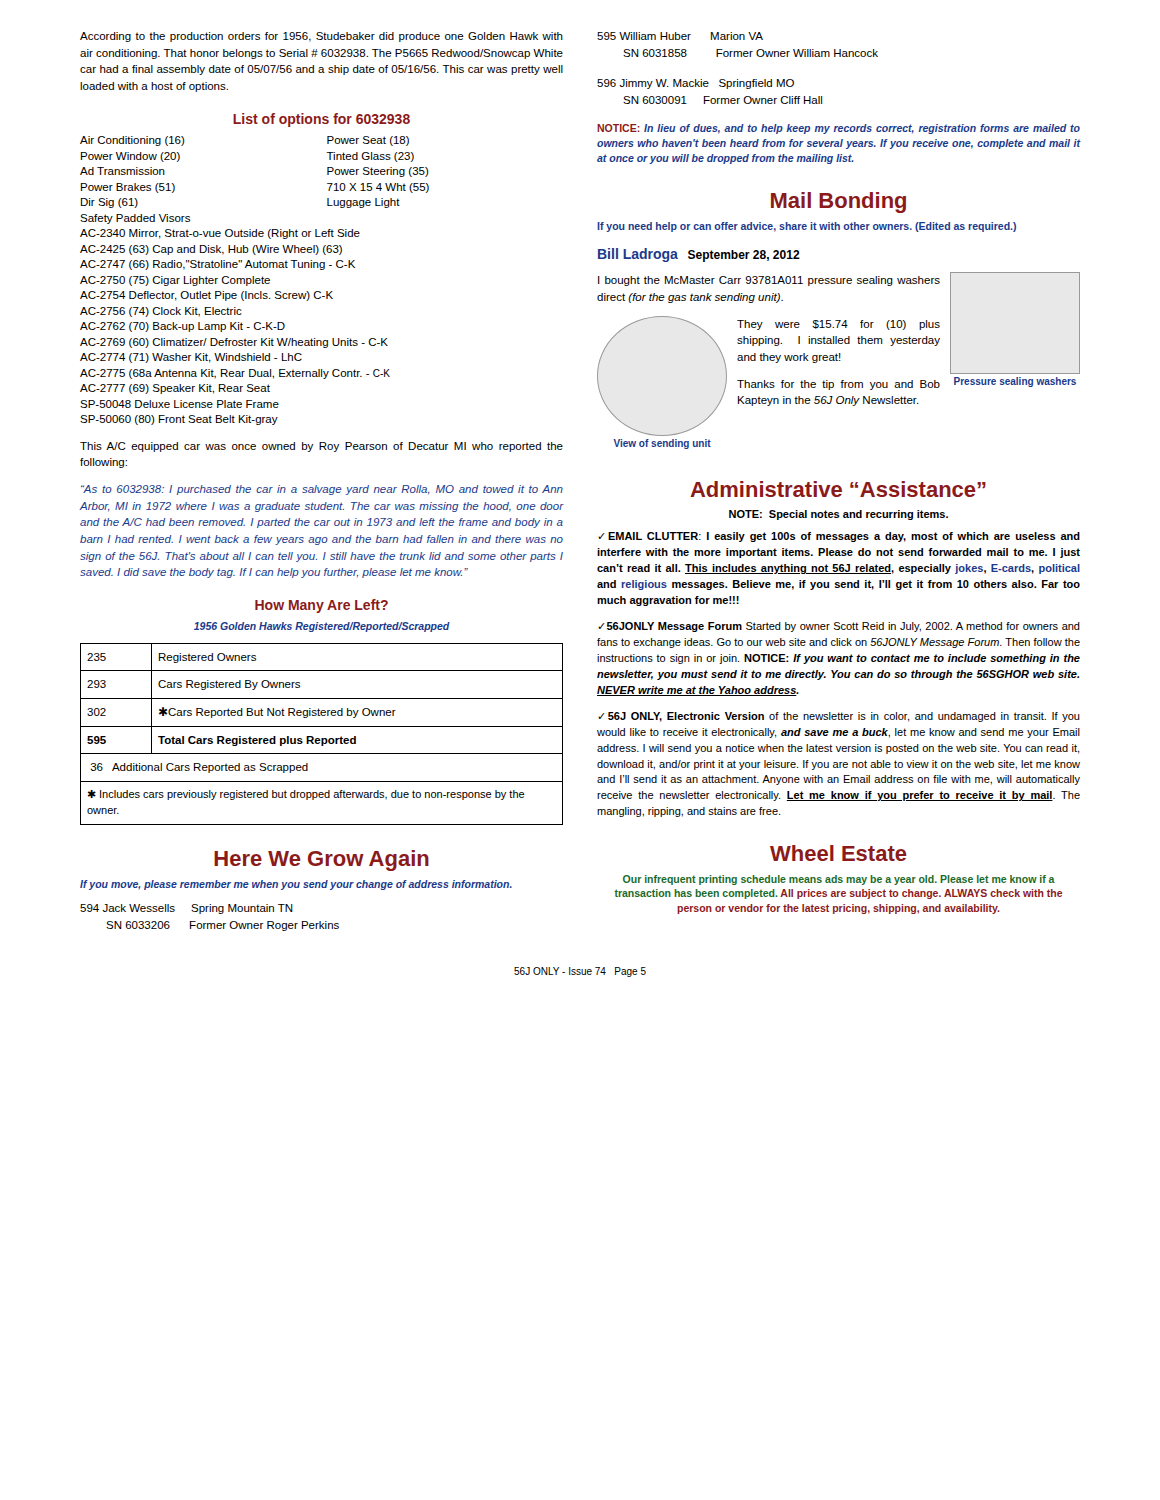According to the production orders for 1956, Studebaker did produce one Golden Hawk with air conditioning. That honor belongs to Serial # 6032938. The P5665 Redwood/Snowcap White car had a final assembly date of 05/07/56 and a ship date of 05/16/56. This car was pretty well loaded with a host of options.
List of options for 6032938
Air Conditioning (16) Power Seat (18)
Power Window (20) Tinted Glass (23)
Ad Transmission Power Steering (35)
Power Brakes (51) 710 X 15 4 Wht (55)
Dir Sig (61) Luggage Light
Safety Padded Visors
AC-2340 Mirror, Strat-o-vue Outside (Right or Left Side
AC-2425 (63) Cap and Disk, Hub (Wire Wheel) (63)
AC-2747 (66) Radio,"Stratoline" Automat Tuning - C-K
AC-2750 (75) Cigar Lighter Complete
AC-2754 Deflector, Outlet Pipe (Incls. Screw) C-K
AC-2756 (74) Clock Kit, Electric
AC-2762 (70) Back-up Lamp Kit - C-K-D
AC-2769 (60) Climatizer/ Defroster Kit W/heating Units - C-K
AC-2774 (71) Washer Kit, Windshield - LhC
AC-2775 (68a Antenna Kit, Rear Dual, Externally Contr. - C-K
AC-2777 (69) Speaker Kit, Rear Seat
SP-50048 Deluxe License Plate Frame
SP-50060 (80) Front Seat Belt Kit-gray
This A/C equipped car was once owned by Roy Pearson of Decatur MI who reported the following:
“As to 6032938: I purchased the car in a salvage yard near Rolla, MO and towed it to Ann Arbor, MI in 1972 where I was a graduate student. The car was missing the hood, one door and the A/C had been removed. I parted the car out in 1973 and left the frame and body in a barn I had rented. I went back a few years ago and the barn had fallen in and there was no sign of the 56J. That's about all I can tell you. I still have the trunk lid and some other parts I saved. I did save the body tag. If I can help you further, please let me know.”
How Many Are Left?
1956 Golden Hawks Registered/Reported/Scrapped
| 235 | Registered Owners |
| 293 | Cars Registered By Owners |
| 302 | ✱Cars Reported But Not Registered by Owner |
| 595 | Total Cars Registered plus Reported |
| 36 Additional Cars Reported as Scrapped |
| ✱ Includes cars previously registered but dropped afterwards, due to non-response by the owner. |
Here We Grow Again
If you move, please remember me when you send your change of address information.
594 Jack Wessells Spring Mountain TN
SN 6033206 Former Owner Roger Perkins
595 William Huber Marion VA
SN 6031858 Former Owner William Hancock
596 Jimmy W. Mackie Springfield MO
SN 6030091 Former Owner Cliff Hall
NOTICE: In lieu of dues, and to help keep my records correct, registration forms are mailed to owners who haven't been heard from for several years. If you receive one, complete and mail it at once or you will be dropped from the mailing list.
Mail Bonding
If you need help or can offer advice, share it with other owners. (Edited as required.)
Bill Ladroga September 28, 2012
Pressure sealing washers
I bought the McMaster Carr 93781A011 pressure sealing washers direct (for the gas tank sending unit).
View of sending unit
They were $15.74 for (10) plus shipping. I installed them yesterday and they work great!
Thanks for the tip from you and Bob Kapteyn in the 56J Only Newsletter.
Administrative “Assistance”
NOTE: Special notes and recurring items.
✓EMAIL CLUTTER: I easily get 100s of messages a day, most of which are useless and interfere with the more important items. Please do not send forwarded mail to me. I just can’t read it all. This includes anything not 56J related, especially jokes, E-cards, political and religious messages. Believe me, if you send it, I’ll get it from 10 others also. Far too much aggravation for me!!!
✓56JONLY Message Forum Started by owner Scott Reid in July, 2002. A method for owners and fans to exchange ideas. Go to our web site and click on 56JONLY Message Forum. Then follow the instructions to sign in or join. NOTICE: If you want to contact me to include something in the newsletter, you must send it to me directly. You can do so through the 56SGHOR web site. NEVER write me at the Yahoo address.
✓56J ONLY, Electronic Version of the newsletter is in color, and undamaged in transit. If you would like to receive it electronically, and save me a buck, let me know and send me your Email address. I will send you a notice when the latest version is posted on the web site. You can read it, download it, and/or print it at your leisure. If you are not able to view it on the web site, let me know and I’ll send it as an attachment. Anyone with an Email address on file with me, will automatically receive the newsletter electronically. Let me know if you prefer to receive it by mail. The mangling, ripping, and stains are free.
Wheel Estate
Our infrequent printing schedule means ads may be a year old. Please let me know if a transaction has been completed. All prices are subject to change. ALWAYS check with the person or vendor for the latest pricing, shipping, and availability.
56J ONLY - Issue 74 Page 5